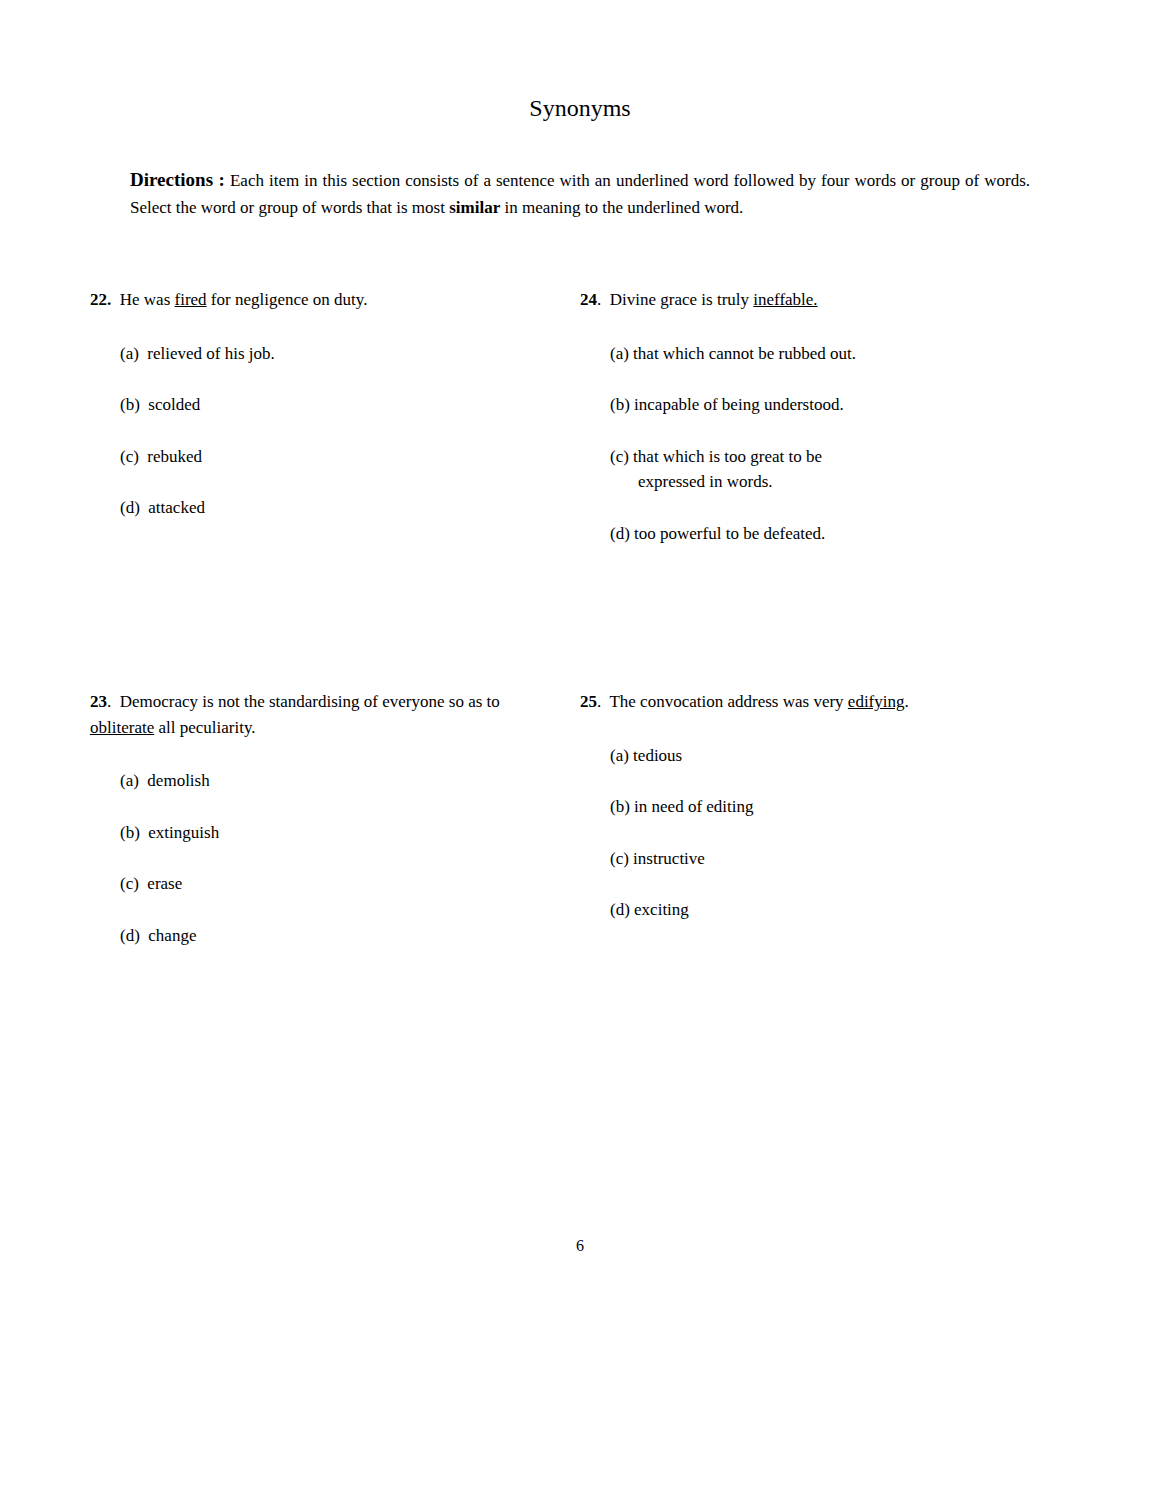Synonyms
Directions : Each item in this section consists of a sentence with an underlined word followed by four words or group of words. Select the word or group of words that is most similar in meaning to the underlined word.
| 22. He was fired for negligence on duty. (a) relieved of his job. (b) scolded (c) rebuked (d) attacked | 24 . Divine grace is truly ineffable. (a) that which cannot be rubbed out. (b) incapable of being understood. (c) that which is too great to be expressed in words. (d) too powerful to be defeated. |
| 23 . Democracy is not the standardising of everyone so as to obliterate all peculiarity. (a) demolish (b) extinguish (c) erase (d) change | 25 . The convocation address was very edifying . (a) tedious (b) in need of editing (c) instructive (d) exciting |
6